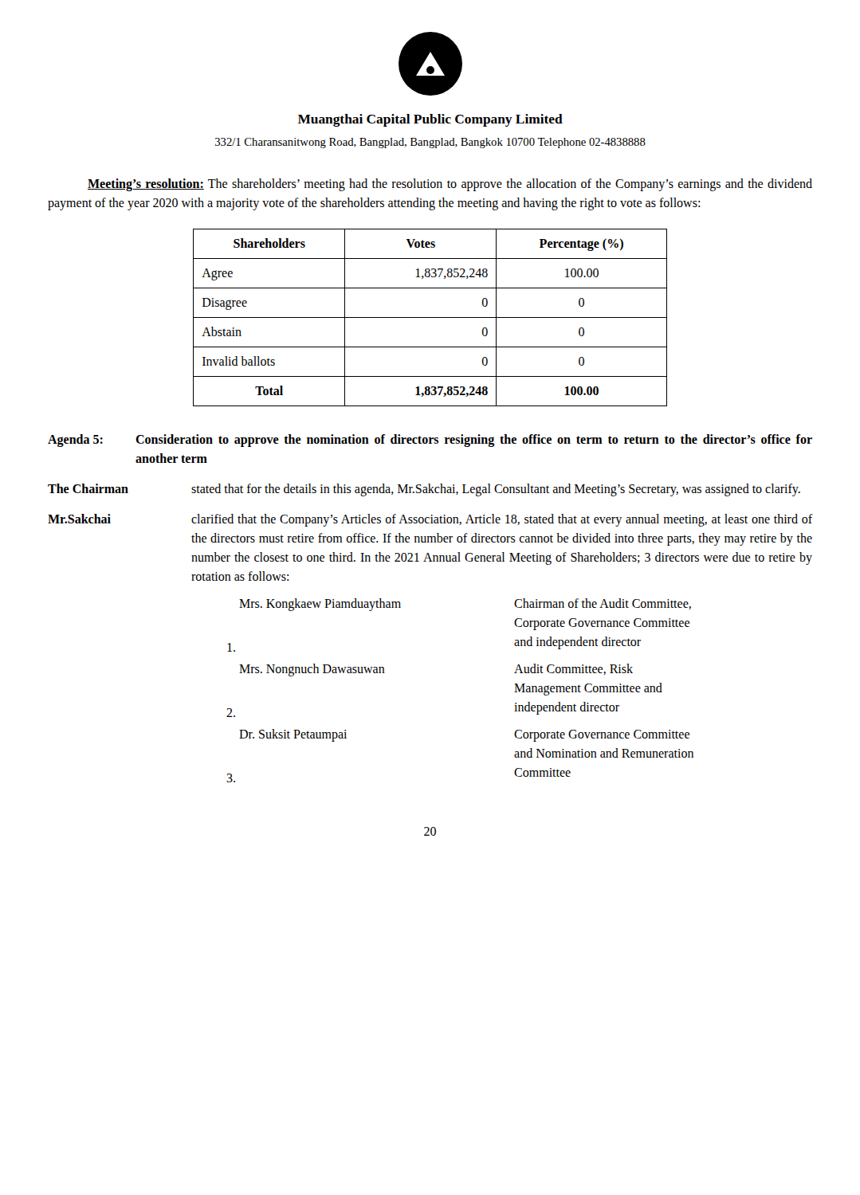Muangthai Capital Public Company Limited
332/1 Charansanitwong Road, Bangplad, Bangplad, Bangkok 10700 Telephone 02-4838888
Meeting’s resolution: The shareholders’ meeting had the resolution to approve the allocation of the Company’s earnings and the dividend payment of the year 2020 with a majority vote of the shareholders attending the meeting and having the right to vote as follows:
| Shareholders | Votes | Percentage (%) |
| --- | --- | --- |
| Agree | 1,837,852,248 | 100.00 |
| Disagree | 0 | 0 |
| Abstain | 0 | 0 |
| Invalid ballots | 0 | 0 |
| Total | 1,837,852,248 | 100.00 |
Agenda 5:
Consideration to approve the nomination of directors resigning the office on term to return to the director’s office for another term
The Chairman
stated that for the details in this agenda, Mr.Sakchai, Legal Consultant and Meeting’s Secretary, was assigned to clarify.
Mr.Sakchai
clarified that the Company’s Articles of Association, Article 18, stated that at every annual meeting, at least one third of the directors must retire from office. If the number of directors cannot be divided into three parts, they may retire by the number the closest to one third. In the 2021 Annual General Meeting of Shareholders; 3 directors were due to retire by rotation as follows:
Mrs. Kongkaew Piamduaytham
Chairman of the Audit Committee,
Corporate Governance Committee
and independent director
Mrs. Nongnuch Dawasuwan
Audit Committee, Risk
Management Committee and
independent director
Dr. Suksit Petaumpai
Corporate Governance Committee
and Nomination and Remuneration
Committee
20